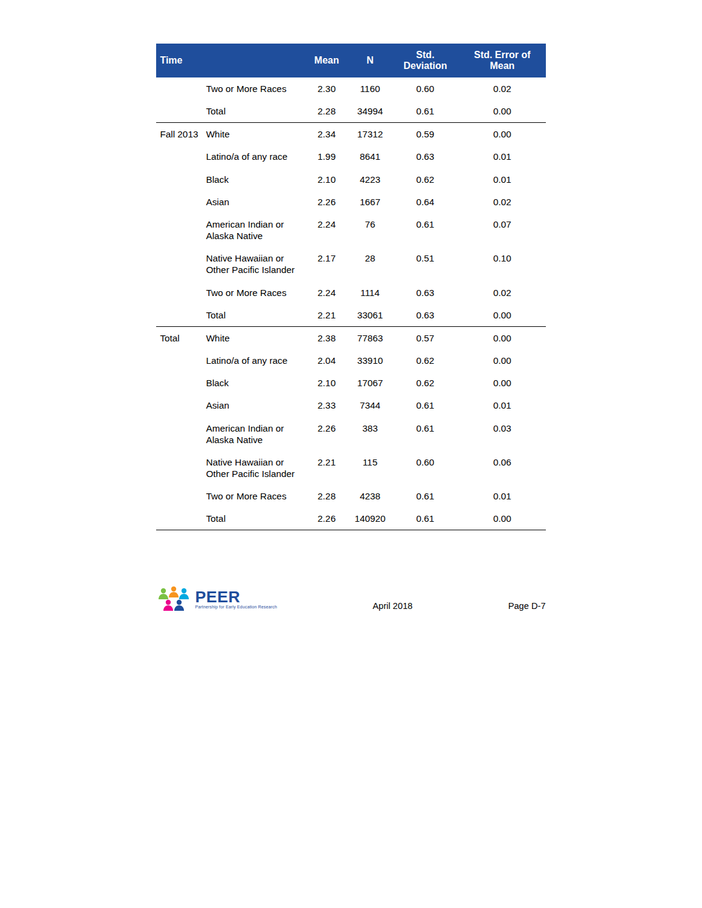| Time | | Mean | N | Std. Deviation | Std. Error of Mean |
| --- | --- | --- | --- | --- | --- |
| | Two or More Races | 2.30 | 1160 | 0.60 | 0.02 |
| | Total | 2.28 | 34994 | 0.61 | 0.00 |
| Fall 2013 | White | 2.34 | 17312 | 0.59 | 0.00 |
| | Latino/a of any race | 1.99 | 8641 | 0.63 | 0.01 |
| | Black | 2.10 | 4223 | 0.62 | 0.01 |
| | Asian | 2.26 | 1667 | 0.64 | 0.02 |
| | American Indian or Alaska Native | 2.24 | 76 | 0.61 | 0.07 |
| | Native Hawaiian or Other Pacific Islander | 2.17 | 28 | 0.51 | 0.10 |
| | Two or More Races | 2.24 | 1114 | 0.63 | 0.02 |
| | Total | 2.21 | 33061 | 0.63 | 0.00 |
| Total | White | 2.38 | 77863 | 0.57 | 0.00 |
| | Latino/a of any race | 2.04 | 33910 | 0.62 | 0.00 |
| | Black | 2.10 | 17067 | 0.62 | 0.00 |
| | Asian | 2.33 | 7344 | 0.61 | 0.01 |
| | American Indian or Alaska Native | 2.26 | 383 | 0.61 | 0.03 |
| | Native Hawaiian or Other Pacific Islander | 2.21 | 115 | 0.60 | 0.06 |
| | Two or More Races | 2.28 | 4238 | 0.61 | 0.01 |
| | Total | 2.26 | 140920 | 0.61 | 0.00 |
PEER Partnership for Early Education Research
April 2018
Page D-7